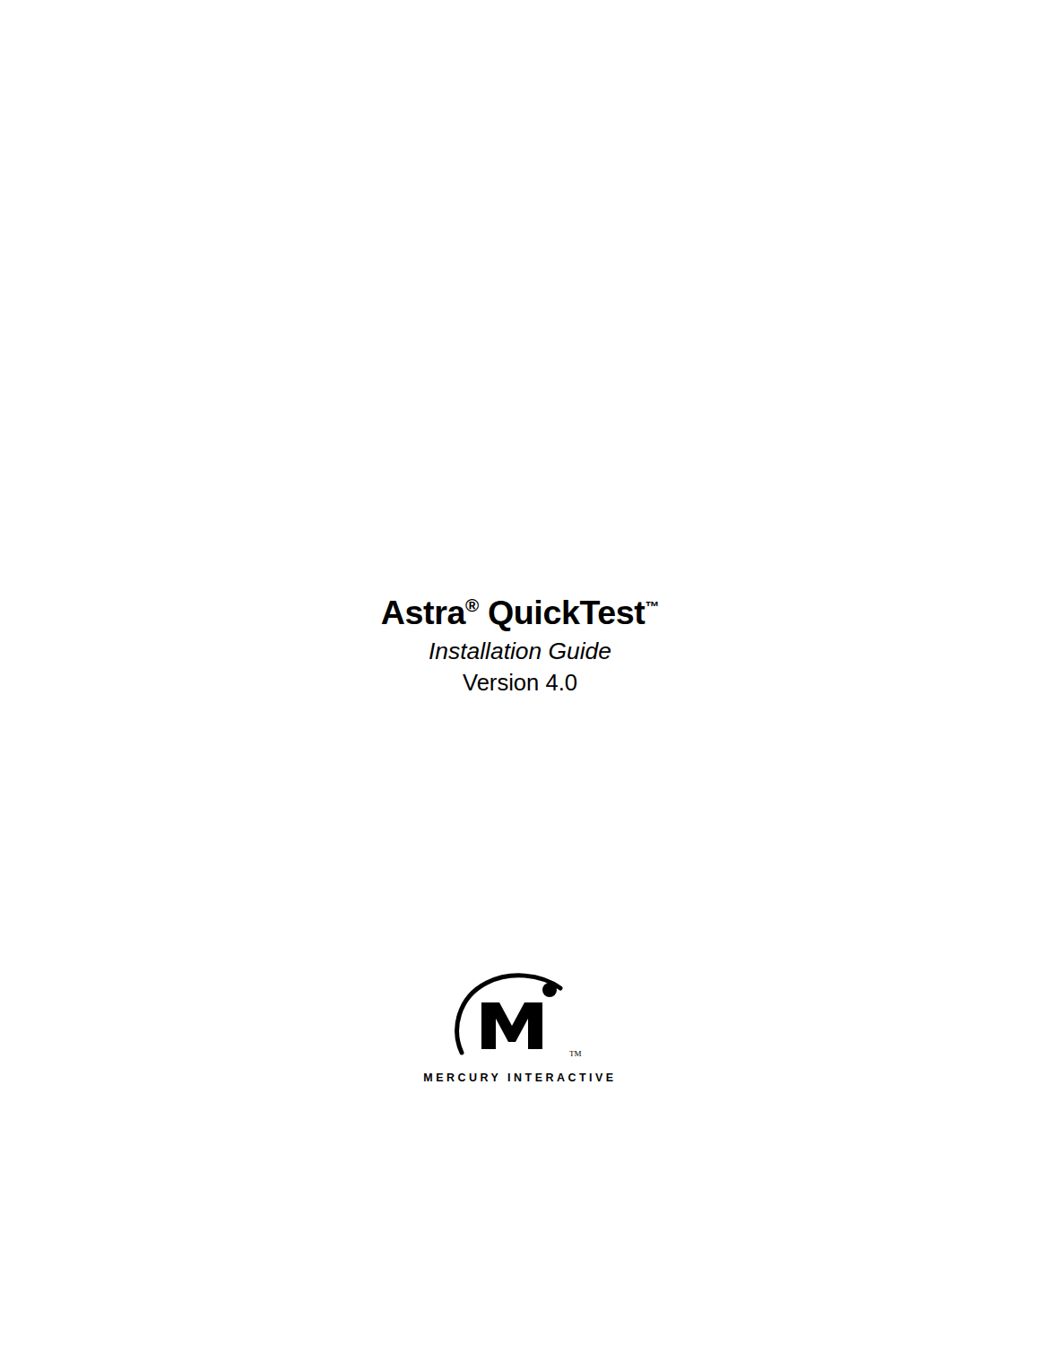Astra® QuickTest™
Installation Guide
Version 4.0
TM
Mercury Interactive